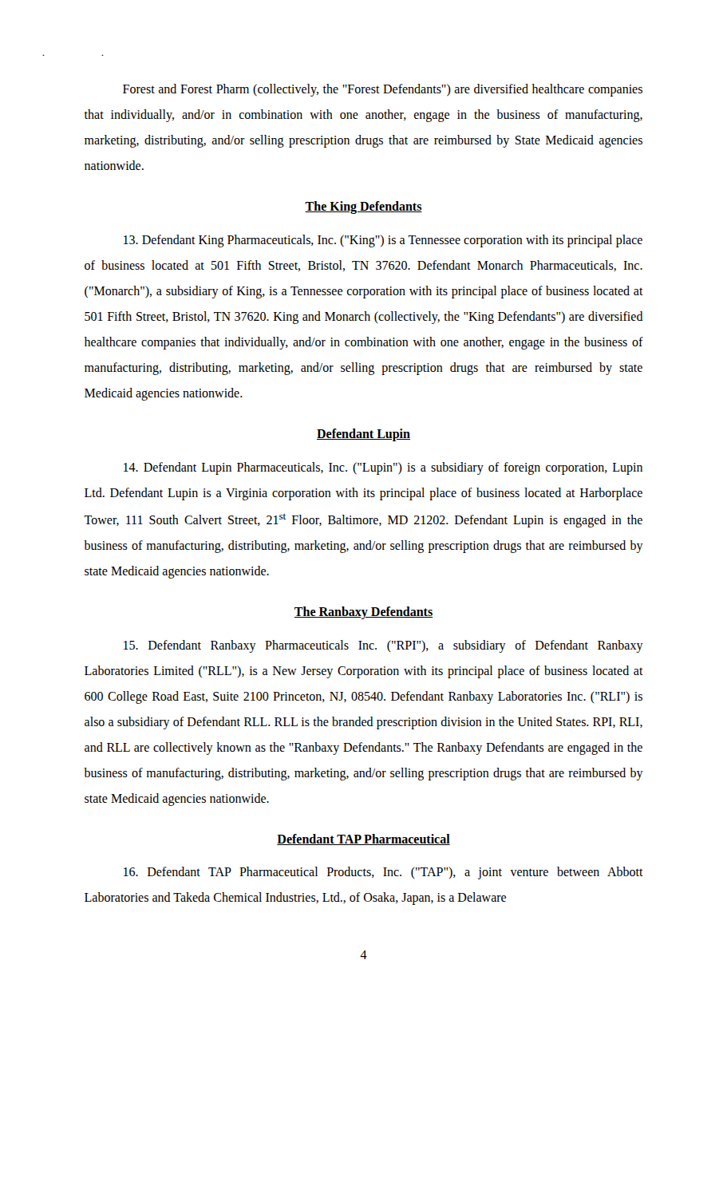. .
Forest and Forest Pharm (collectively, the "Forest Defendants") are diversified healthcare companies that individually, and/or in combination with one another, engage in the business of manufacturing, marketing, distributing, and/or selling prescription drugs that are reimbursed by State Medicaid agencies nationwide.
The King Defendants
13. Defendant King Pharmaceuticals, Inc. ("King") is a Tennessee corporation with its principal place of business located at 501 Fifth Street, Bristol, TN 37620. Defendant Monarch Pharmaceuticals, Inc. ("Monarch"), a subsidiary of King, is a Tennessee corporation with its principal place of business located at 501 Fifth Street, Bristol, TN 37620. King and Monarch (collectively, the "King Defendants") are diversified healthcare companies that individually, and/or in combination with one another, engage in the business of manufacturing, distributing, marketing, and/or selling prescription drugs that are reimbursed by state Medicaid agencies nationwide.
Defendant Lupin
14. Defendant Lupin Pharmaceuticals, Inc. ("Lupin") is a subsidiary of foreign corporation, Lupin Ltd. Defendant Lupin is a Virginia corporation with its principal place of business located at Harborplace Tower, 111 South Calvert Street, 21st Floor, Baltimore, MD 21202. Defendant Lupin is engaged in the business of manufacturing, distributing, marketing, and/or selling prescription drugs that are reimbursed by state Medicaid agencies nationwide.
The Ranbaxy Defendants
15. Defendant Ranbaxy Pharmaceuticals Inc. ("RPI"), a subsidiary of Defendant Ranbaxy Laboratories Limited ("RLL"), is a New Jersey Corporation with its principal place of business located at 600 College Road East, Suite 2100 Princeton, NJ, 08540. Defendant Ranbaxy Laboratories Inc. ("RLI") is also a subsidiary of Defendant RLL. RLL is the branded prescription division in the United States. RPI, RLI, and RLL are collectively known as the "Ranbaxy Defendants." The Ranbaxy Defendants are engaged in the business of manufacturing, distributing, marketing, and/or selling prescription drugs that are reimbursed by state Medicaid agencies nationwide.
Defendant TAP Pharmaceutical
16. Defendant TAP Pharmaceutical Products, Inc. ("TAP"), a joint venture between Abbott Laboratories and Takeda Chemical Industries, Ltd., of Osaka, Japan, is a Delaware
4